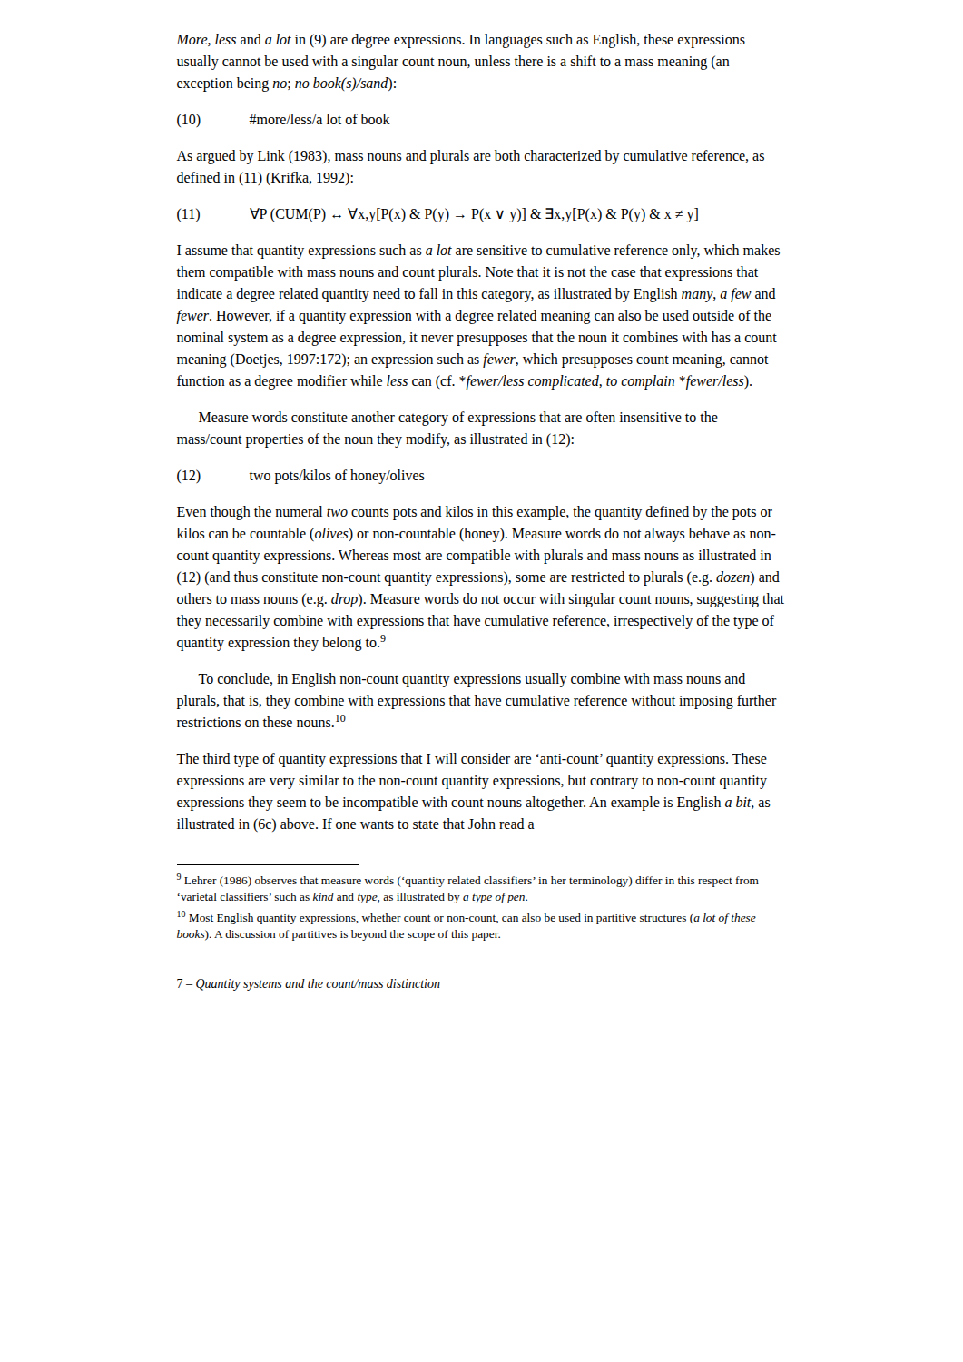More, less and a lot in (9) are degree expressions. In languages such as English, these expressions usually cannot be used with a singular count noun, unless there is a shift to a mass meaning (an exception being no; no book(s)/sand):
(10)
#more/less/a lot of book
As argued by Link (1983), mass nouns and plurals are both characterized by cumulative reference, as defined in (11) (Krifka, 1992):
(11)
∀P (CUM(P) ↔ ∀x,y[P(x) & P(y) → P(x ∨ y)] & ∃x,y[P(x) & P(y) & x ≠ y]
I assume that quantity expressions such as a lot are sensitive to cumulative reference only, which makes them compatible with mass nouns and count plurals. Note that it is not the case that expressions that indicate a degree related quantity need to fall in this category, as illustrated by English many, a few and fewer. However, if a quantity expression with a degree related meaning can also be used outside of the nominal system as a degree expression, it never presupposes that the noun it combines with has a count meaning (Doetjes, 1997:172); an expression such as fewer, which presupposes count meaning, cannot function as a degree modifier while less can (cf. *fewer/less complicated, to complain *fewer/less).
Measure words constitute another category of expressions that are often insensitive to the mass/count properties of the noun they modify, as illustrated in (12):
(12)
two pots/kilos of honey/olives
Even though the numeral two counts pots and kilos in this example, the quantity defined by the pots or kilos can be countable (olives) or non-countable (honey). Measure words do not always behave as non-count quantity expressions. Whereas most are compatible with plurals and mass nouns as illustrated in (12) (and thus constitute non-count quantity expressions), some are restricted to plurals (e.g. dozen) and others to mass nouns (e.g. drop). Measure words do not occur with singular count nouns, suggesting that they necessarily combine with expressions that have cumulative reference, irrespectively of the type of quantity expression they belong to.9
To conclude, in English non-count quantity expressions usually combine with mass nouns and plurals, that is, they combine with expressions that have cumulative reference without imposing further restrictions on these nouns.10
The third type of quantity expressions that I will consider are ‘anti-count’ quantity expressions. These expressions are very similar to the non-count quantity expressions, but contrary to non-count quantity expressions they seem to be incompatible with count nouns altogether. An example is English a bit, as illustrated in (6c) above. If one wants to state that John read a
9 Lehrer (1986) observes that measure words (‘quantity related classifiers’ in her terminology) differ in this respect from ‘varietal classifiers’ such as kind and type, as illustrated by a type of pen.
10 Most English quantity expressions, whether count or non-count, can also be used in partitive structures (a lot of these books). A discussion of partitives is beyond the scope of this paper.
7 – Quantity systems and the count/mass distinction